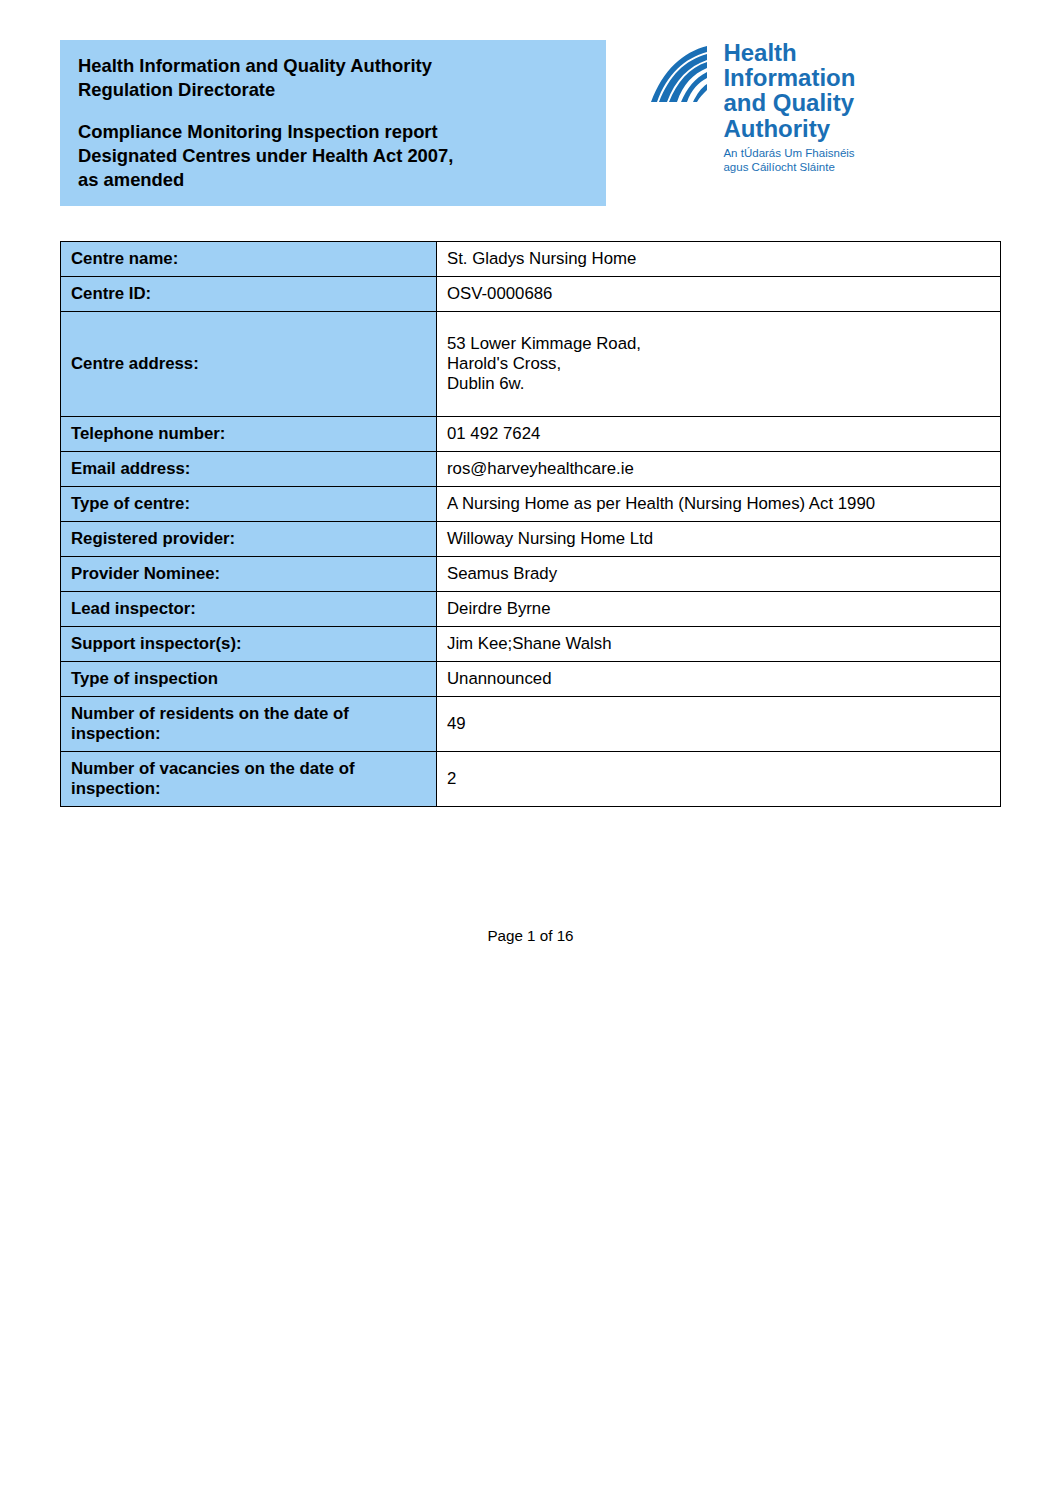Health Information and Quality Authority
Regulation Directorate
Compliance Monitoring Inspection report
Designated Centres under Health Act 2007,
as amended
Health
Information
and Quality
Authority
An tÚdarás Um Fhaisnéis
agus Cáilíocht Sláinte
| Centre name: | St. Gladys Nursing Home |
| Centre ID: | OSV-0000686 |
| Centre address: | 53 Lower Kimmage Road, Harold's Cross, Dublin 6w. |
| Telephone number: | 01 492 7624 |
| Email address: | ros@harveyhealthcare.ie |
| Type of centre: | A Nursing Home as per Health (Nursing Homes) Act 1990 |
| Registered provider: | Willoway Nursing Home Ltd |
| Provider Nominee: | Seamus Brady |
| Lead inspector: | Deirdre Byrne |
| Support inspector(s): | Jim Kee;Shane Walsh |
| Type of inspection | Unannounced |
| Number of residents on the date of inspection: | 49 |
| Number of vacancies on the date of inspection: | 2 |
Page 1 of 16